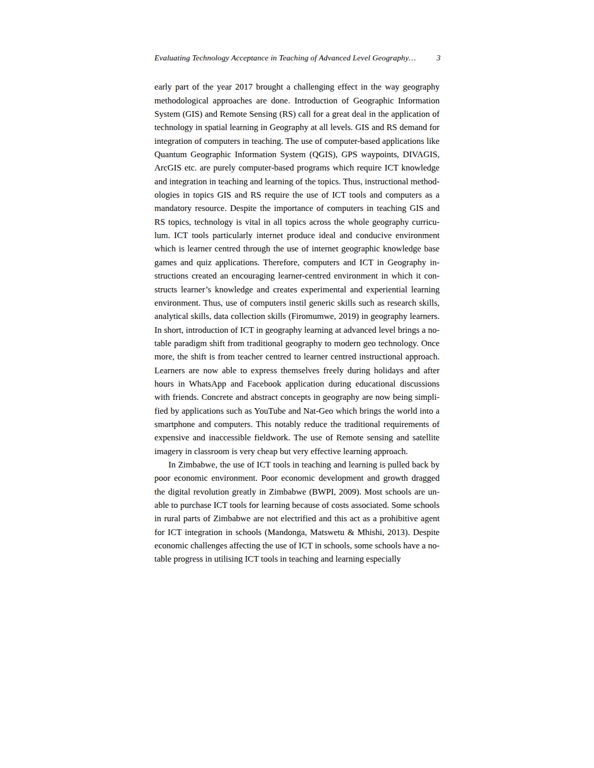Evaluating Technology Acceptance in Teaching of Advanced Level Geography… 3
early part of the year 2017 brought a challenging effect in the way geography methodological approaches are done. Introduction of Geographic Information System (GIS) and Remote Sensing (RS) call for a great deal in the application of technology in spatial learning in Geography at all levels. GIS and RS demand for integration of computers in teaching. The use of computer-based applications like Quantum Geographic Information System (QGIS), GPS waypoints, DIVAGIS, ArcGIS etc. are purely computer-based programs which require ICT knowledge and integration in teaching and learning of the topics. Thus, instructional methodologies in topics GIS and RS require the use of ICT tools and computers as a mandatory resource. Despite the importance of computers in teaching GIS and RS topics, technology is vital in all topics across the whole geography curriculum. ICT tools particularly internet produce ideal and conducive environment which is learner centred through the use of internet geographic knowledge base games and quiz applications. Therefore, computers and ICT in Geography instructions created an encouraging learner-centred environment in which it constructs learner’s knowledge and creates experimental and experiential learning environment. Thus, use of computers instil generic skills such as research skills, analytical skills, data collection skills (Firomumwe, 2019) in geography learners. In short, introduction of ICT in geography learning at advanced level brings a notable paradigm shift from traditional geography to modern geo technology. Once more, the shift is from teacher centred to learner centred instructional approach. Learners are now able to express themselves freely during holidays and after hours in WhatsApp and Facebook application during educational discussions with friends. Concrete and abstract concepts in geography are now being simplified by applications such as YouTube and Nat-Geo which brings the world into a smartphone and computers. This notably reduce the traditional requirements of expensive and inaccessible fieldwork. The use of Remote sensing and satellite imagery in classroom is very cheap but very effective learning approach.
In Zimbabwe, the use of ICT tools in teaching and learning is pulled back by poor economic environment. Poor economic development and growth dragged the digital revolution greatly in Zimbabwe (BWPI, 2009). Most schools are unable to purchase ICT tools for learning because of costs associated. Some schools in rural parts of Zimbabwe are not electrified and this act as a prohibitive agent for ICT integration in schools (Mandonga, Matswetu & Mhishi, 2013). Despite economic challenges affecting the use of ICT in schools, some schools have a notable progress in utilising ICT tools in teaching and learning especially